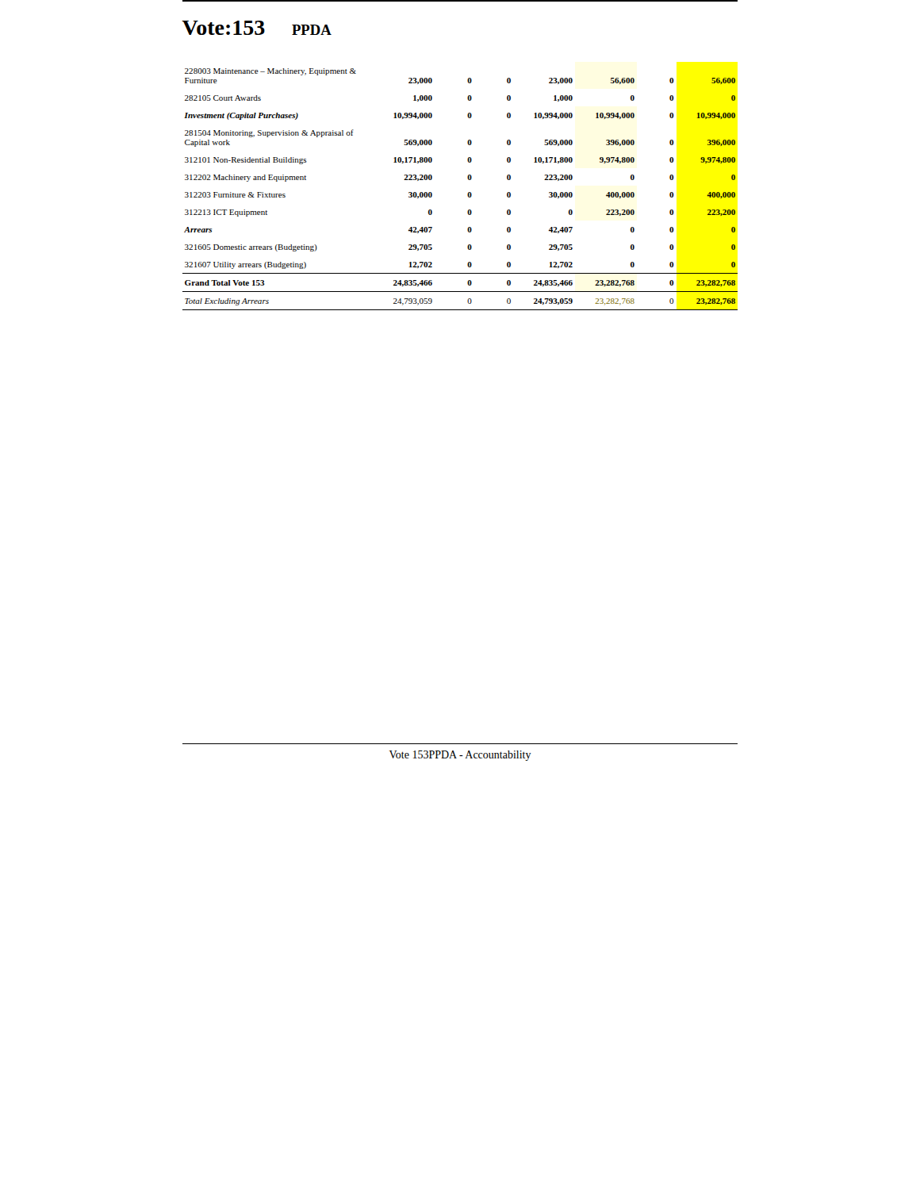Vote:153 PPDA
| 228003 Maintenance – Machinery, Equipment & Furniture | 23,000 | 0 | 0 | 23,000 | 56,600 | 0 | 56,600 |
| 282105 Court Awards | 1,000 | 0 | 0 | 1,000 | 0 | 0 | 0 |
| Investment (Capital Purchases) | 10,994,000 | 0 | 0 | 10,994,000 | 10,994,000 | 0 | 10,994,000 |
| 281504 Monitoring, Supervision & Appraisal of Capital work | 569,000 | 0 | 0 | 569,000 | 396,000 | 0 | 396,000 |
| 312101 Non-Residential Buildings | 10,171,800 | 0 | 0 | 10,171,800 | 9,974,800 | 0 | 9,974,800 |
| 312202 Machinery and Equipment | 223,200 | 0 | 0 | 223,200 | 0 | 0 | 0 |
| 312203 Furniture & Fixtures | 30,000 | 0 | 0 | 30,000 | 400,000 | 0 | 400,000 |
| 312213 ICT Equipment | 0 | 0 | 0 | 0 | 223,200 | 0 | 223,200 |
| Arrears | 42,407 | 0 | 0 | 42,407 | 0 | 0 | 0 |
| 321605 Domestic arrears (Budgeting) | 29,705 | 0 | 0 | 29,705 | 0 | 0 | 0 |
| 321607 Utility arrears (Budgeting) | 12,702 | 0 | 0 | 12,702 | 0 | 0 | 0 |
| Grand Total Vote 153 | 24,835,466 | 0 | 0 | 24,835,466 | 23,282,768 | 0 | 23,282,768 |
| Total Excluding Arrears | 24,793,059 | 0 | 0 | 24,793,059 | 23,282,768 | 0 | 23,282,768 |
Vote 153PPDA - Accountability